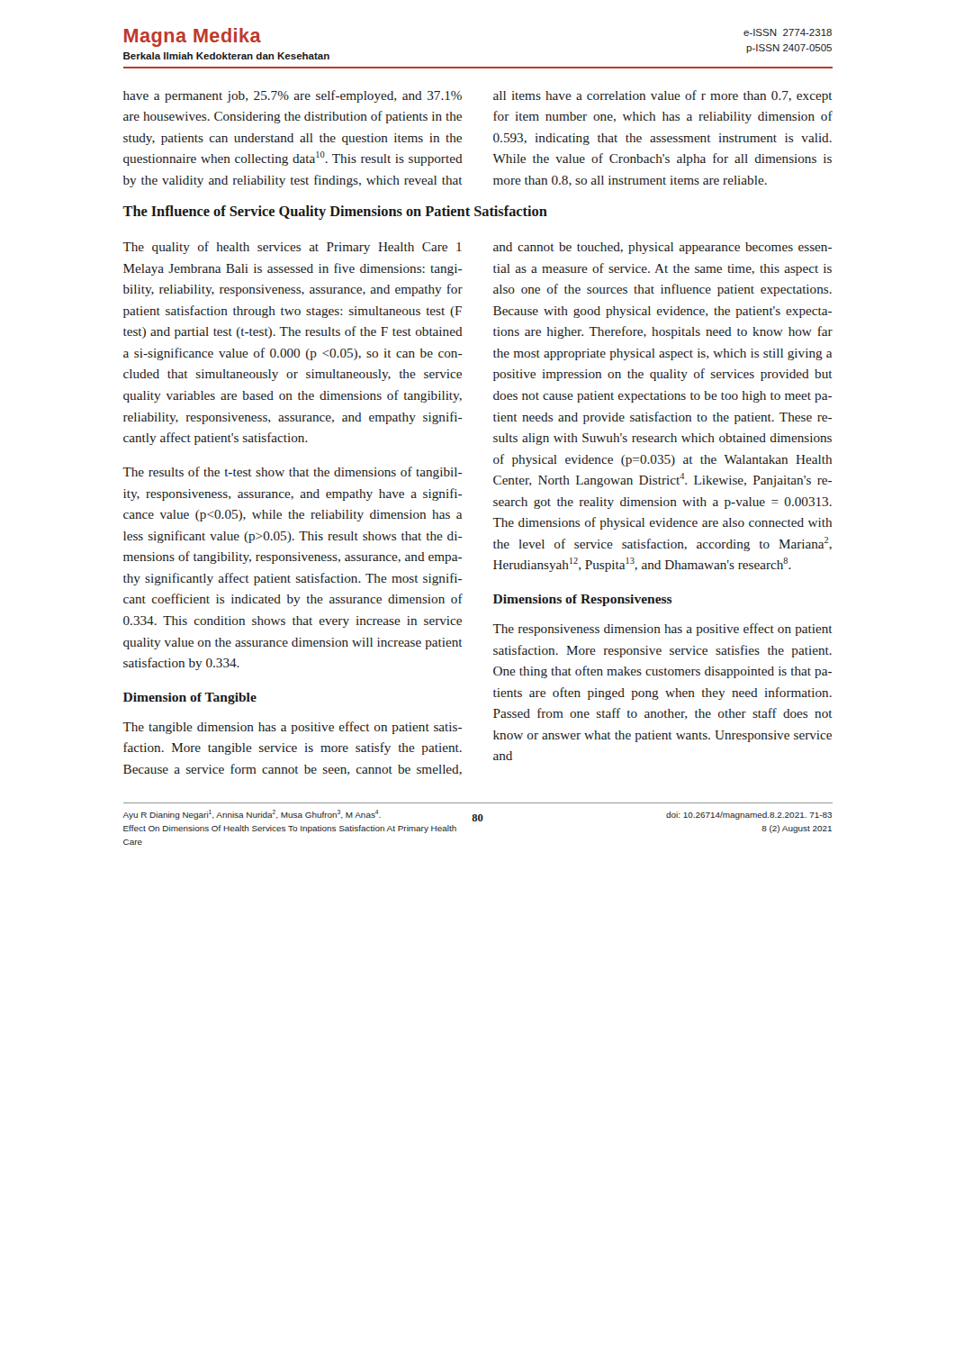Magna Medika
Berkala Ilmiah Kedokteran dan Kesehatan
e-ISSN 2774-2318 p-ISSN 2407-0505
have a permanent job, 25.7% are self-employed, and 37.1% are housewives. Considering the distribution of patients in the study, patients can understand all the question items in the questionnaire when collecting data10. This result is supported by the validity and reliability test findings, which reveal that all items have a correlation value of r more than 0.7, except for item number one, which has a reliability dimension of 0.593, indicating that the assessment instrument is valid. While the value of Cronbach's alpha for all dimensions is more than 0.8, so all instrument items are reliable.
The Influence of Service Quality Dimensions on Patient Satisfaction
The quality of health services at Primary Health Care 1 Melaya Jembrana Bali is assessed in five dimensions: tangibility, reliability, responsiveness, assurance, and empathy for patient satisfaction through two stages: simultaneous test (F test) and partial test (t-test). The results of the F test obtained a si-significance value of 0.000 (p <0.05), so it can be concluded that simultaneously or simultaneously, the service quality variables are based on the dimensions of tangibility, reliability, responsiveness, assurance, and empathy significantly affect patient's satisfaction.
The results of the t-test show that the dimensions of tangibility, responsiveness, assurance, and empathy have a significance value (p<0.05), while the reliability dimension has a less significant value (p>0.05). This result shows that the dimensions of tangibility, responsiveness, assurance, and empathy significantly affect patient satisfaction. The most significant coefficient is indicated by the assurance dimension of 0.334. This condition shows that every increase in service quality value on the assurance dimension will increase patient satisfaction by 0.334.
Dimension of Tangible
The tangible dimension has a positive effect on patient satisfaction. More tangible service is more satisfy the patient. Because a service form cannot be seen, cannot be smelled, and cannot be touched, physical appearance becomes essential as a measure of service. At the same time, this aspect is also one of the sources that influence patient expectations. Because with good physical evidence, the patient's expectations are higher. Therefore, hospitals need to know how far the most appropriate physical aspect is, which is still giving a positive impression on the quality of services provided but does not cause patient expectations to be too high to meet patient needs and provide satisfaction to the patient. These results align with Suwuh's research which obtained dimensions of physical evidence (p=0.035) at the Walantakan Health Center, North Langowan District4. Likewise, Panjaitan's research got the reality dimension with a p-value = 0.00313. The dimensions of physical evidence are also connected with the level of service satisfaction, according to Mariana2, Herudiansyah12, Puspita13, and Dhamawan's research8.
Dimensions of Responsiveness
The responsiveness dimension has a positive effect on patient satisfaction. More responsive service satisfies the patient. One thing that often makes customers disappointed is that patients are often pinged pong when they need information. Passed from one staff to another, the other staff does not know or answer what the patient wants. Unresponsive service and
Ayu R Dianing Negari1, Annisa Nurida2, Musa Ghufron3, M Anas4.
Effect On Dimensions Of Health Services To Inpations Satisfaction At Primary Health Care
80
doi: 10.26714/magnamed.8.2.2021. 71-83
8 (2) August 2021